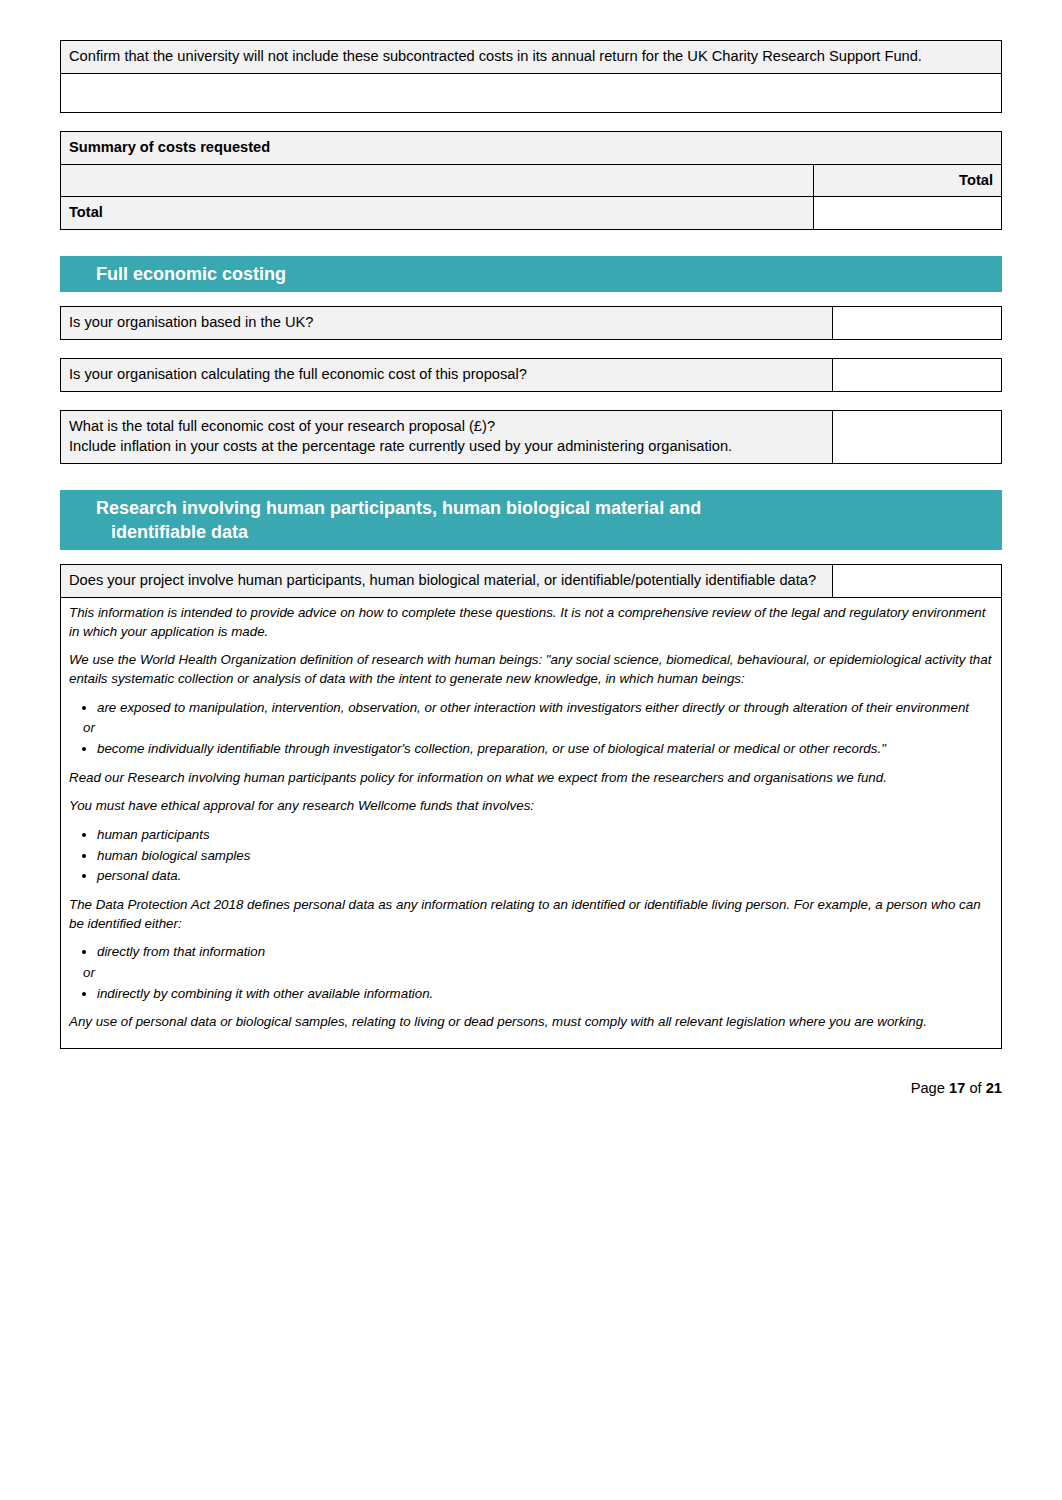| Confirm that the university will not include these subcontracted costs in its annual return for the UK Charity Research Support Fund. |
| Summary of costs requested |
| | Total |
| Total | |
Full economic costing
| Is your organisation based in the UK? | |
| Is your organisation calculating the full economic cost of this proposal? | |
| What is the total full economic cost of your research proposal (£)? Include inflation in your costs at the percentage rate currently used by your administering organisation. | |
Research involving human participants, human biological material and
identifiable data
| Does your project involve human participants, human biological material, or identifiable/potentially identifiable data? | |
| This information is intended to provide advice on how to complete these questions. It is not a comprehensive review of the legal and regulatory environment in which your application is made. We use the World Health Organization definition of research with human beings: "any social science, biomedical, behavioural, or epidemiological activity that entails systematic collection or analysis of data with the intent to generate new knowledge, in which human beings: are exposed to manipulation, intervention, observation, or other interaction with investigators either directly or through alteration of their environment or become individually identifiable through investigator's collection, preparation, or use of biological material or medical or other records." Read our Research involving human participants policy for information on what we expect from the researchers and organisations we fund. You must have ethical approval for any research Wellcome funds that involves: human participants human biological samples personal data. The Data Protection Act 2018 defines personal data as any information relating to an identified or identifiable living person. For example, a person who can be identified either: directly from that information or indirectly by combining it with other available information. Any use of personal data or biological samples, relating to living or dead persons, must comply with all relevant legislation where you are working. |
Page 17 of 21